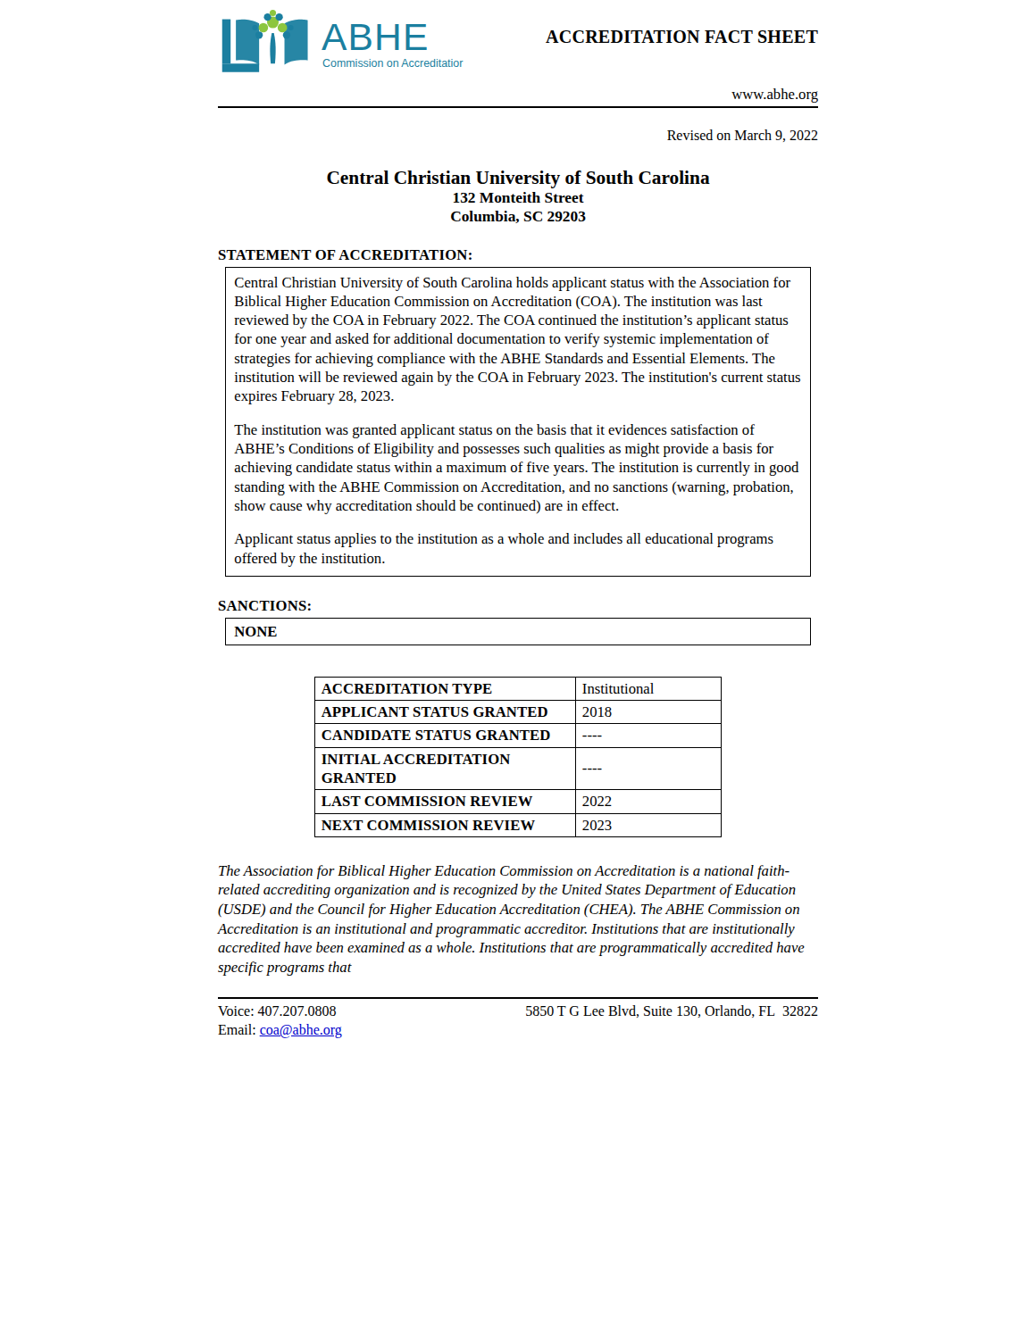ABHE Commission on Accreditatior
ACCREDITATION FACT SHEET
www.abhe.org
Revised on March 9, 2022
Central Christian University of South Carolina
132 Monteith Street
Columbia, SC 29203
STATEMENT OF ACCREDITATION:
Central Christian University of South Carolina holds applicant status with the Association for Biblical Higher Education Commission on Accreditation (COA). The institution was last reviewed by the COA in February 2022. The COA continued the institution’s applicant status for one year and asked for additional documentation to verify systemic implementation of strategies for achieving compliance with the ABHE Standards and Essential Elements. The institution will be reviewed again by the COA in February 2023. The institution's current status expires February 28, 2023.
The institution was granted applicant status on the basis that it evidences satisfaction of ABHE’s Conditions of Eligibility and possesses such qualities as might provide a basis for achieving candidate status within a maximum of five years. The institution is currently in good standing with the ABHE Commission on Accreditation, and no sanctions (warning, probation, show cause why accreditation should be continued) are in effect.
Applicant status applies to the institution as a whole and includes all educational programs offered by the institution.
SANCTIONS:
NONE
| ACCREDITATION TYPE | Institutional |
| APPLICANT STATUS GRANTED | 2018 |
| CANDIDATE STATUS GRANTED | ---- |
| INITIAL ACCREDITATION GRANTED | ---- |
| LAST COMMISSION REVIEW | 2022 |
| NEXT COMMISSION REVIEW | 2023 |
The Association for Biblical Higher Education Commission on Accreditation is a national faith-related accrediting organization and is recognized by the United States Department of Education (USDE) and the Council for Higher Education Accreditation (CHEA). The ABHE Commission on Accreditation is an institutional and programmatic accreditor. Institutions that are institutionally accredited have been examined as a whole. Institutions that are programmatically accredited have specific programs that
Voice: 407.207.0808
5850 T G Lee Blvd, Suite 130, Orlando, FL 32822
Email: coa@abhe.org